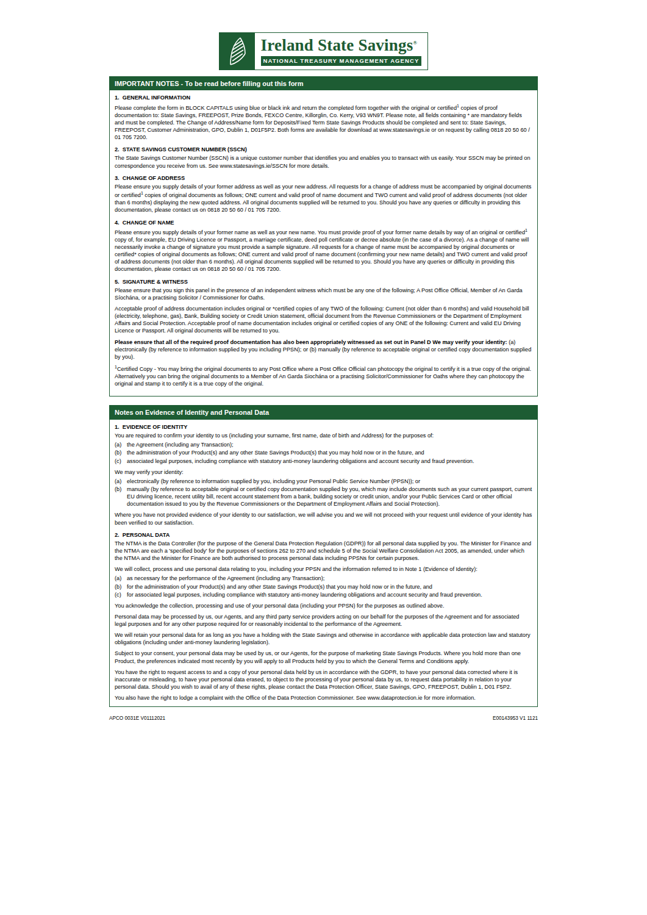Ireland State Savings®
NATIONAL TREASURY MANAGEMENT AGENCY
IMPORTANT NOTES - To be read before filling out this form
1. GENERAL INFORMATION
Please complete the form in BLOCK CAPITALS using blue or black ink and return the completed form together with the original or certified1 copies of proof documentation to: State Savings, FREEPOST, Prize Bonds, FEXCO Centre, Killorglin, Co. Kerry, V93 WN9T. Please note, all fields containing * are mandatory fields and must be completed. The Change of Address/Name form for Deposits/Fixed Term State Savings Products should be completed and sent to: State Savings, FREEPOST, Customer Administration, GPO, Dublin 1, D01F5P2. Both forms are available for download at www.statesavings.ie or on request by calling 0818 20 50 60 / 01 705 7200.
2. STATE SAVINGS CUSTOMER NUMBER (SSCN)
The State Savings Customer Number (SSCN) is a unique customer number that identifies you and enables you to transact with us easily. Your SSCN may be printed on correspondence you receive from us. See www.statesavings.ie/SSCN for more details.
3. CHANGE OF ADDRESS
Please ensure you supply details of your former address as well as your new address. All requests for a change of address must be accompanied by original documents or certified1 copies of original documents as follows; ONE current and valid proof of name document and TWO current and valid proof of address documents (not older than 6 months) displaying the new quoted address. All original documents supplied will be returned to you. Should you have any queries or difficulty in providing this documentation, please contact us on 0818 20 50 60 / 01 705 7200.
4. CHANGE OF NAME
Please ensure you supply details of your former name as well as your new name. You must provide proof of your former name details by way of an original or certified1 copy of, for example, EU Driving Licence or Passport, a marriage certificate, deed poll certificate or decree absolute (in the case of a divorce). As a change of name will necessarily invoke a change of signature you must provide a sample signature. All requests for a change of name must be accompanied by original documents or certified* copies of original documents as follows; ONE current and valid proof of name document (confirming your new name details) and TWO current and valid proof of address documents (not older than 6 months). All original documents supplied will be returned to you. Should you have any queries or difficulty in providing this documentation, please contact us on 0818 20 50 60 / 01 705 7200.
5. SIGNATURE & WITNESS
Please ensure that you sign this panel in the presence of an independent witness which must be any one of the following; A Post Office Official, Member of An Garda Síochána, or a practising Solicitor / Commissioner for Oaths.
Acceptable proof of address documentation includes original or *certified copies of any TWO of the following: Current (not older than 6 months) and valid Household bill (electricity, telephone, gas), Bank, Building society or Credit Union statement, official document from the Revenue Commissioners or the Department of Employment Affairs and Social Protection. Acceptable proof of name documentation includes original or certified copies of any ONE of the following: Current and valid EU Driving Licence or Passport. All original documents will be returned to you.
Please ensure that all of the required proof documentation has also been appropriately witnessed as set out in Panel D We may verify your identity: (a) electronically (by reference to information supplied by you including PPSN); or (b) manually (by reference to acceptable original or certified copy documentation supplied by you).
1Certified Copy - You may bring the original documents to any Post Office where a Post Office Official can photocopy the original to certify it is a true copy of the original. Alternatively you can bring the original documents to a Member of An Garda Siochána or a practising Solicitor/Commissioner for Oaths where they can photocopy the original and stamp it to certify it is a true copy of the original.
Notes on Evidence of Identity and Personal Data
1. EVIDENCE OF IDENTITY
You are required to confirm your identity to us (including your surname, first name, date of birth and Address) for the purposes of:
(a)
the Agreement (including any Transaction);
(b)
the administration of your Product(s) and any other State Savings Product(s) that you may hold now or in the future, and
(c)
associated legal purposes, including compliance with statutory anti-money laundering obligations and account security and fraud prevention.
We may verify your identity:
(a)
electronically (by reference to information supplied by you, including your Personal Public Service Number (PPSN)); or
(b)
manually (by reference to acceptable original or certified copy documentation supplied by you, which may include documents such as your current passport, current EU driving licence, recent utility bill, recent account statement from a bank, building society or credit union, and/or your Public Services Card or other official documentation issued to you by the Revenue Commissioners or the Department of Employment Affairs and Social Protection).
Where you have not provided evidence of your identity to our satisfaction, we will advise you and we will not proceed with your request until evidence of your identity has been verified to our satisfaction.
2. PERSONAL DATA
The NTMA is the Data Controller (for the purpose of the General Data Protection Regulation (GDPR)) for all personal data supplied by you. The Minister for Finance and the NTMA are each a 'specified body' for the purposes of sections 262 to 270 and schedule 5 of the Social Welfare Consolidation Act 2005, as amended, under which the NTMA and the Minister for Finance are both authorised to process personal data including PPSNs for certain purposes.
We will collect, process and use personal data relating to you, including your PPSN and the information referred to in Note 1 (Evidence of Identity):
(a)
as necessary for the performance of the Agreement (including any Transaction);
(b)
for the administration of your Product(s) and any other State Savings Product(s) that you may hold now or in the future, and
(c)
for associated legal purposes, including compliance with statutory anti-money laundering obligations and account security and fraud prevention.
You acknowledge the collection, processing and use of your personal data (including your PPSN) for the purposes as outlined above.
Personal data may be processed by us, our Agents, and any third party service providers acting on our behalf for the purposes of the Agreement and for associated legal purposes and for any other purpose required for or reasonably incidental to the performance of the Agreement.
We will retain your personal data for as long as you have a holding with the State Savings and otherwise in accordance with applicable data protection law and statutory obligations (including under anti-money laundering legislation).
Subject to your consent, your personal data may be used by us, or our Agents, for the purpose of marketing State Savings Products. Where you hold more than one Product, the preferences indicated most recently by you will apply to all Products held by you to which the General Terms and Conditions apply.
You have the right to request access to and a copy of your personal data held by us in accordance with the GDPR, to have your personal data corrected where it is inaccurate or misleading, to have your personal data erased, to object to the processing of your personal data by us, to request data portability in relation to your personal data. Should you wish to avail of any of these rights, please contact the Data Protection Officer, State Savings, GPO, FREEPOST, Dublin 1, D01 F5P2.
You also have the right to lodge a complaint with the Office of the Data Protection Commissioner. See www.dataprotection.ie for more information.
APCO 0031E V01112021
E00143953 V1 1121